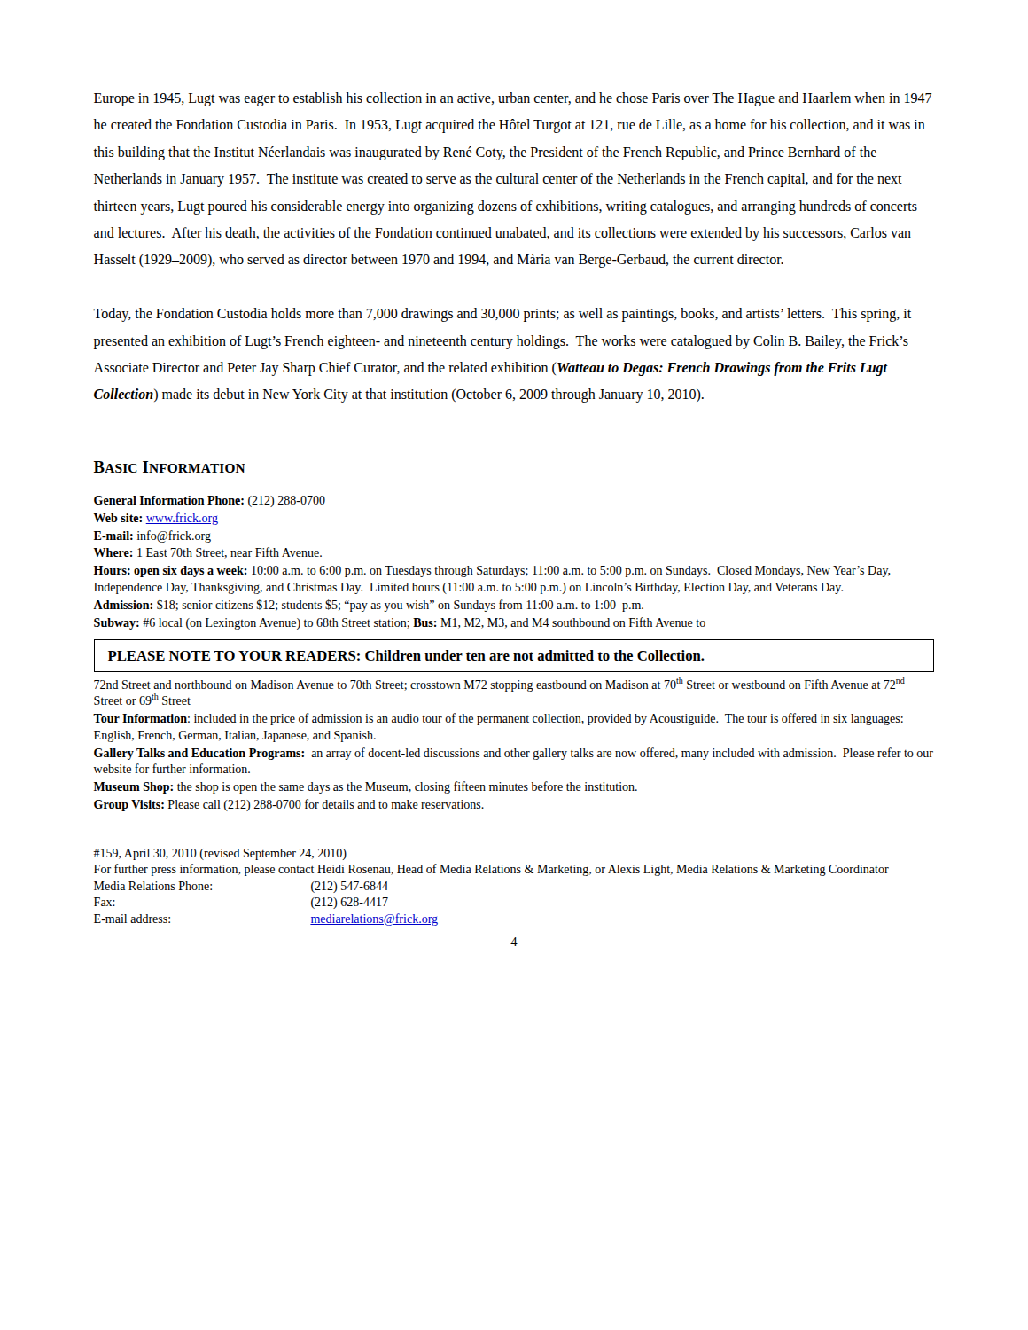Europe in 1945, Lugt was eager to establish his collection in an active, urban center, and he chose Paris over The Hague and Haarlem when in 1947 he created the Fondation Custodia in Paris. In 1953, Lugt acquired the Hôtel Turgot at 121, rue de Lille, as a home for his collection, and it was in this building that the Institut Néerlandais was inaugurated by René Coty, the President of the French Republic, and Prince Bernhard of the Netherlands in January 1957. The institute was created to serve as the cultural center of the Netherlands in the French capital, and for the next thirteen years, Lugt poured his considerable energy into organizing dozens of exhibitions, writing catalogues, and arranging hundreds of concerts and lectures. After his death, the activities of the Fondation continued unabated, and its collections were extended by his successors, Carlos van Hasselt (1929–2009), who served as director between 1970 and 1994, and Mària van Berge-Gerbaud, the current director.
Today, the Fondation Custodia holds more than 7,000 drawings and 30,000 prints; as well as paintings, books, and artists’ letters. This spring, it presented an exhibition of Lugt’s French eighteen- and nineteenth century holdings. The works were catalogued by Colin B. Bailey, the Frick’s Associate Director and Peter Jay Sharp Chief Curator, and the related exhibition (Watteau to Degas: French Drawings from the Frits Lugt Collection) made its debut in New York City at that institution (October 6, 2009 through January 10, 2010).
BASIC INFORMATION
General Information Phone: (212) 288-0700
Web site: www.frick.org
E-mail: info@frick.org
Where: 1 East 70th Street, near Fifth Avenue.
Hours: open six days a week: 10:00 a.m. to 6:00 p.m. on Tuesdays through Saturdays; 11:00 a.m. to 5:00 p.m. on Sundays. Closed Mondays, New Year’s Day, Independence Day, Thanksgiving, and Christmas Day. Limited hours (11:00 a.m. to 5:00 p.m.) on Lincoln’s Birthday, Election Day, and Veterans Day.
Admission: $18; senior citizens $12; students $5; “pay as you wish” on Sundays from 11:00 a.m. to 1:00 p.m.
Subway: #6 local (on Lexington Avenue) to 68th Street station; Bus: M1, M2, M3, and M4 southbound on Fifth Avenue to
PLEASE NOTE TO YOUR READERS: Children under ten are not admitted to the Collection.
72nd Street and northbound on Madison Avenue to 70th Street; crosstown M72 stopping eastbound on Madison at 70th Street or westbound on Fifth Avenue at 72nd Street or 69th Street
Tour Information: included in the price of admission is an audio tour of the permanent collection, provided by Acoustiguide. The tour is offered in six languages: English, French, German, Italian, Japanese, and Spanish.
Gallery Talks and Education Programs: an array of docent-led discussions and other gallery talks are now offered, many included with admission. Please refer to our website for further information.
Museum Shop: the shop is open the same days as the Museum, closing fifteen minutes before the institution.
Group Visits: Please call (212) 288-0700 for details and to make reservations.
#159, April 30, 2010 (revised September 24, 2010)
For further press information, please contact Heidi Rosenau, Head of Media Relations & Marketing, or Alexis Light, Media Relations & Marketing Coordinator
| Media Relations Phone: | (212) 547-6844 |
| Fax: | (212) 628-4417 |
| E-mail address: | mediarelations@frick.org |
4